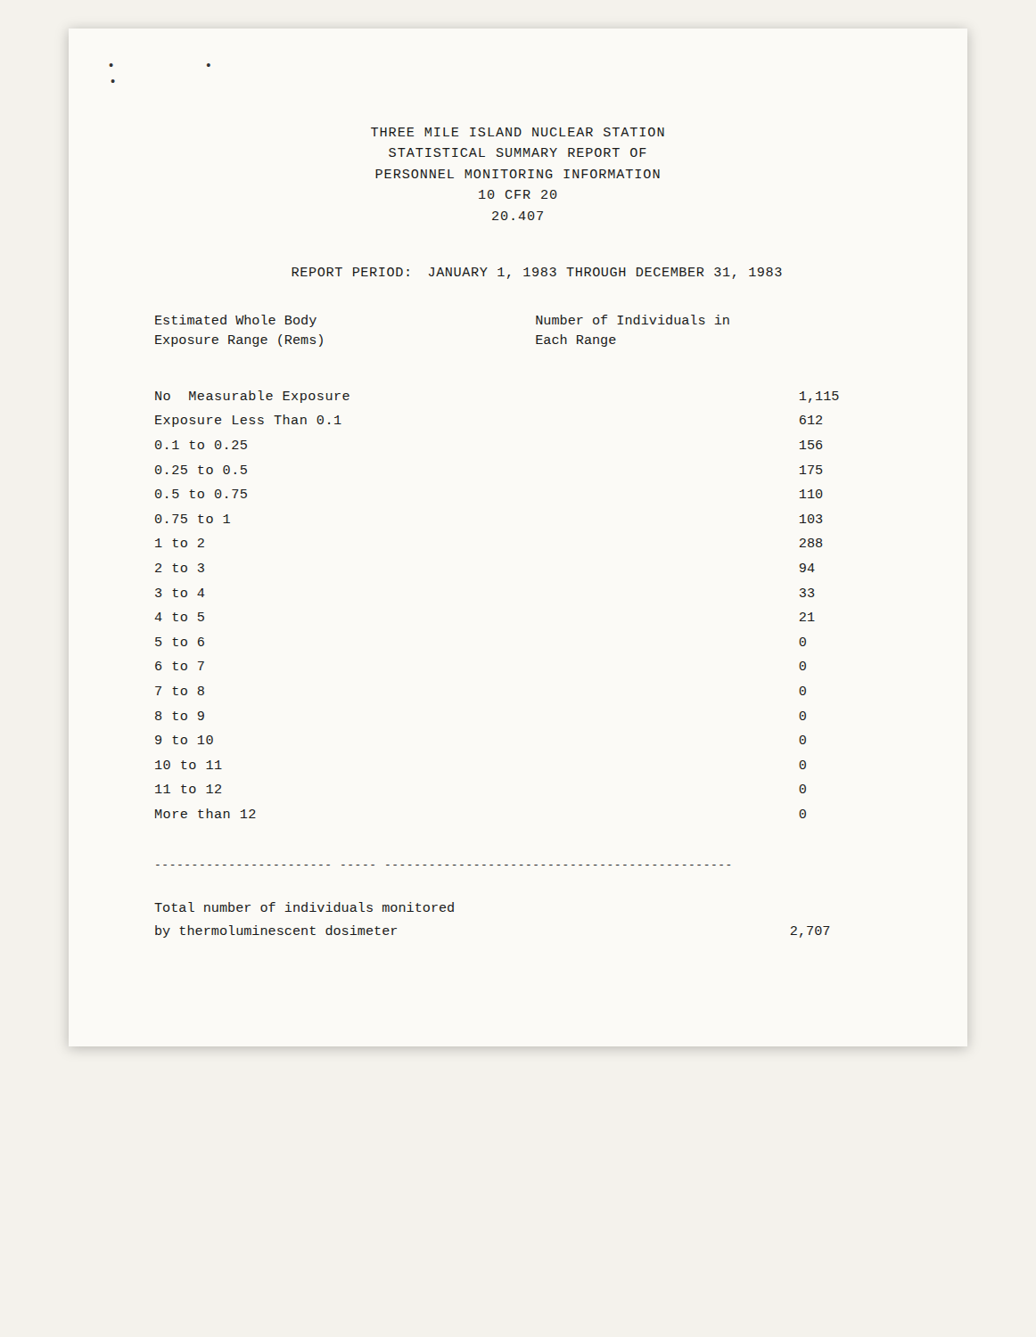• • •
THREE MILE ISLAND NUCLEAR STATION
STATISTICAL SUMMARY REPORT OF
PERSONNEL MONITORING INFORMATION
10 CFR 20
20.407
REPORT PERIOD: JANUARY 1, 1983 THROUGH DECEMBER 31, 1983
Estimated Whole Body
Exposure Range (Rems)
Number of Individuals in
Each Range
| No Measurable Exposure | 1,115 |
| Exposure Less Than 0.1 | 612 |
| 0.1 to 0.25 | 156 |
| 0.25 to 0.5 | 175 |
| 0.5 to 0.75 | 110 |
| 0.75 to 1 | 103 |
| 1 to 2 | 288 |
| 2 to 3 | 94 |
| 3 to 4 | 33 |
| 4 to 5 | 21 |
| 5 to 6 | 0 |
| 6 to 7 | 0 |
| 7 to 8 | 0 |
| 8 to 9 | 0 |
| 9 to 10 | 0 |
| 10 to 11 | 0 |
| 11 to 12 | 0 |
| More than 12 | 0 |
------------------------ ----- -----------------------------------------------
Total number of individuals monitored
by thermoluminescent dosimeter
2,707